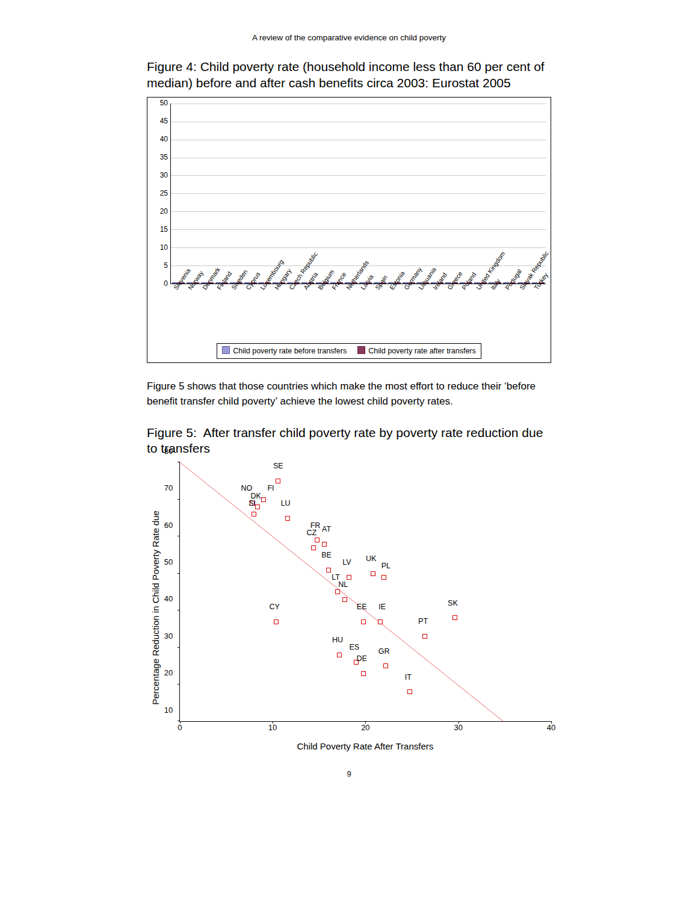A review of the comparative evidence on child poverty
Figure 4: Child poverty rate (household income less than 60 per cent of median) before and after cash benefits circa 2003: Eurostat 2005
50 45 40 35 30 25 20 15 10 5 0
Slovenia Norway Denmark Finland Sweden Cyprus Luxembourg Hungary Czech Republic Austria Belgium France Netherlands Latvia Spain Estonia Germany Lithuania Ireland Greece Poland United Kingdom Italy Portugal Slovak Republic Turkey
Child poverty rate before transfers Child poverty rate after transfers
Figure 5 shows that those countries which make the most effort to reduce their ‘before benefit transfer child poverty’ achieve the lowest child poverty rates.
Figure 5: After transfer child poverty rate by poverty rate reduction due to transfers
Percentage Reduction in Child Poverty Rate due
80 70 60 50 40 30 20 10 0 10 20 30 40
SE
FI
NO
DK
SI
LU
FR
AT
CZ
BE
LV
UK
PL
LT
NL
EE
IE
SK
CY
PT
HU
ES
DE
GR
IT
Child Poverty Rate After Transfers
9